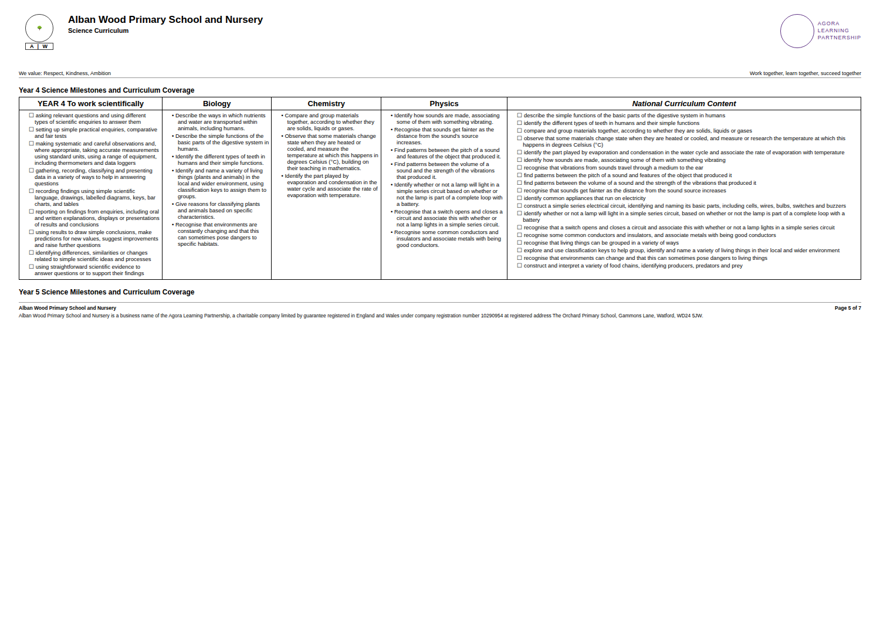🌳
A | W
Alban Wood Primary School and Nursery
Science Curriculum
AGORA
LEARNING
PARTNERSHIP
We value: Respect, Kindness, Ambition Work together, learn together, succeed together
Year 4 Science Milestones and Curriculum Coverage
| YEAR 4 To work scientifically | Biology | Chemistry | Physics | National Curriculum Content |
| --- | --- | --- | --- | --- |
| asking relevant questions and using different types of scientific enquiries to answer them setting up simple practical enquiries, comparative and fair tests making systematic and careful observations and, where appropriate, taking accurate measurements using standard units, using a range of equipment, including thermometers and data loggers gathering, recording, classifying and presenting data in a variety of ways to help in answering questions recording findings using simple scientific language, drawings, labelled diagrams, keys, bar charts, and tables reporting on findings from enquiries, including oral and written explanations, displays or presentations of results and conclusions using results to draw simple conclusions, make predictions for new values, suggest improvements and raise further questions identifying differences, similarities or changes related to simple scientific ideas and processes using straightforward scientific evidence to answer questions or to support their findings | Describe the ways in which nutrients and water are transported within animals, including humans. Describe the simple functions of the basic parts of the digestive system in humans. Identify the different types of teeth in humans and their simple functions. Identify and name a variety of living things (plants and animals) in the local and wider environment, using classification keys to assign them to groups. Give reasons for classifying plants and animals based on specific characteristics. Recognise that environments are constantly changing and that this can sometimes pose dangers to specific habitats. | Compare and group materials together, according to whether they are solids, liquids or gases. Observe that some materials change state when they are heated or cooled, and measure the temperature at which this happens in degrees Celsius (°C), building on their teaching in mathematics. Identify the part played by evaporation and condensation in the water cycle and associate the rate of evaporation with temperature. | Identify how sounds are made, associating some of them with something vibrating. Recognise that sounds get fainter as the distance from the sound’s source increases. Find patterns between the pitch of a sound and features of the object that produced it. Find patterns between the volume of a sound and the strength of the vibrations that produced it. Identify whether or not a lamp will light in a simple series circuit based on whether or not the lamp is part of a complete loop with a battery. Recognise that a switch opens and closes a circuit and associate this with whether or not a lamp lights in a simple series circuit. Recognise some common conductors and insulators and associate metals with being good conductors. | describe the simple functions of the basic parts of the digestive system in humans identify the different types of teeth in humans and their simple functions compare and group materials together, according to whether they are solids, liquids or gases observe that some materials change state when they are heated or cooled, and measure or research the temperature at which this happens in degrees Celsius (°C) identify the part played by evaporation and condensation in the water cycle and associate the rate of evaporation with temperature identify how sounds are made, associating some of them with something vibrating recognise that vibrations from sounds travel through a medium to the ear find patterns between the pitch of a sound and features of the object that produced it find patterns between the volume of a sound and the strength of the vibrations that produced it recognise that sounds get fainter as the distance from the sound source increases identify common appliances that run on electricity construct a simple series electrical circuit, identifying and naming its basic parts, including cells, wires, bulbs, switches and buzzers identify whether or not a lamp will light in a simple series circuit, based on whether or not the lamp is part of a complete loop with a battery recognise that a switch opens and closes a circuit and associate this with whether or not a lamp lights in a simple series circuit recognise some common conductors and insulators, and associate metals with being good conductors recognise that living things can be grouped in a variety of ways explore and use classification keys to help group, identify and name a variety of living things in their local and wider environment recognise that environments can change and that this can sometimes pose dangers to living things construct and interpret a variety of food chains, identifying producers, predators and prey |
Year 5 Science Milestones and Curriculum Coverage
Alban Wood Primary School and Nursery Page 5 of 7
Alban Wood Primary School and Nursery is a business name of the Agora Learning Partnership, a charitable company limited by guarantee registered in England and Wales under company registration number 10290954 at registered address The Orchard Primary School, Gammons Lane, Watford, WD24 5JW.